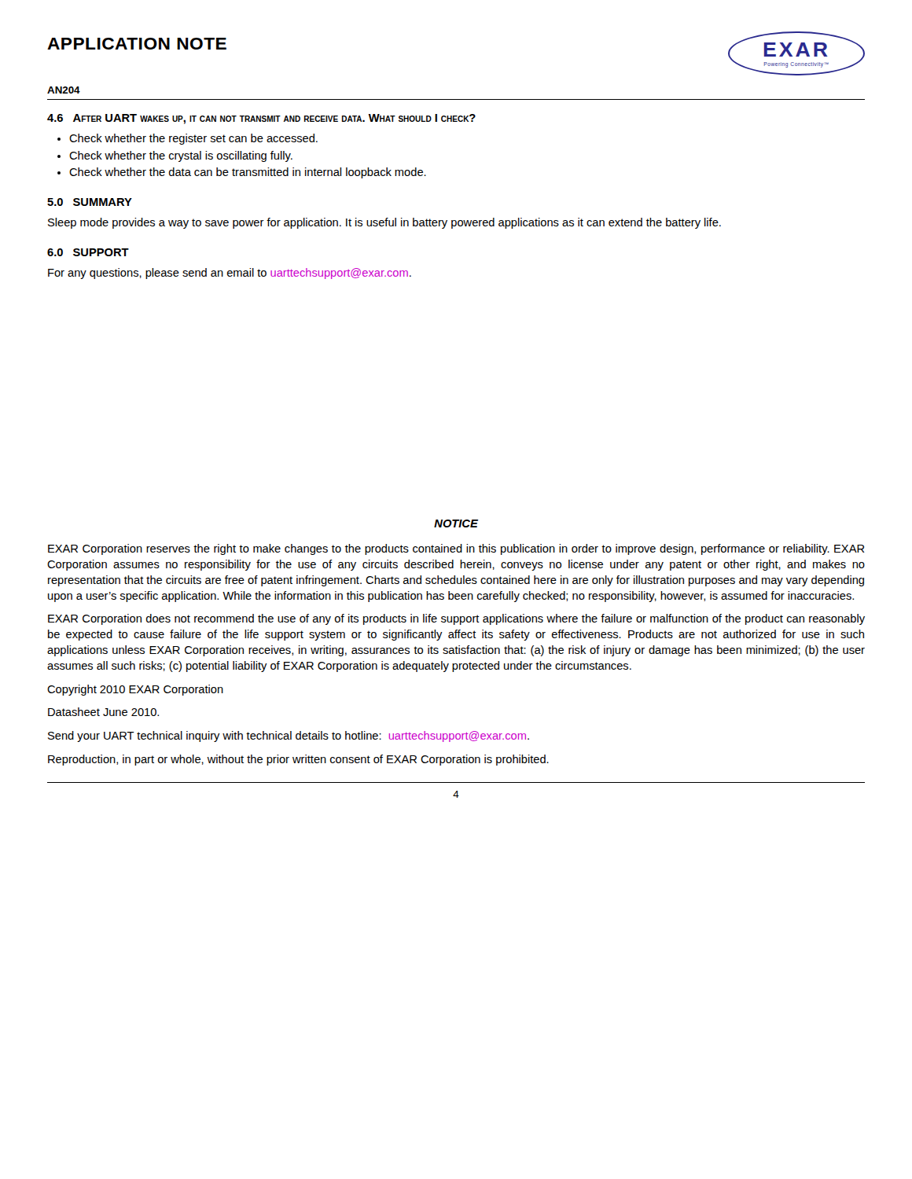APPLICATION NOTE
EXAR Powering Connectivity™
AN204
4.6 After UART wakes up, it can not transmit and receive data. What should I check?
Check whether the register set can be accessed.
Check whether the crystal is oscillating fully.
Check whether the data can be transmitted in internal loopback mode.
5.0 SUMMARY
Sleep mode provides a way to save power for application. It is useful in battery powered applications as it can extend the battery life.
6.0 SUPPORT
For any questions, please send an email to uarttechsupport@exar.com.
NOTICE
EXAR Corporation reserves the right to make changes to the products contained in this publication in order to improve design, performance or reliability. EXAR Corporation assumes no responsibility for the use of any circuits described herein, conveys no license under any patent or other right, and makes no representation that the circuits are free of patent infringement. Charts and schedules contained here in are only for illustration purposes and may vary depending upon a user’s specific application. While the information in this publication has been carefully checked; no responsibility, however, is assumed for inaccuracies.
EXAR Corporation does not recommend the use of any of its products in life support applications where the failure or malfunction of the product can reasonably be expected to cause failure of the life support system or to significantly affect its safety or effectiveness. Products are not authorized for use in such applications unless EXAR Corporation receives, in writing, assurances to its satisfaction that: (a) the risk of injury or damage has been minimized; (b) the user assumes all such risks; (c) potential liability of EXAR Corporation is adequately protected under the circumstances.
Copyright 2010 EXAR Corporation
Datasheet June 2010.
Send your UART technical inquiry with technical details to hotline: uarttechsupport@exar.com.
Reproduction, in part or whole, without the prior written consent of EXAR Corporation is prohibited.
4